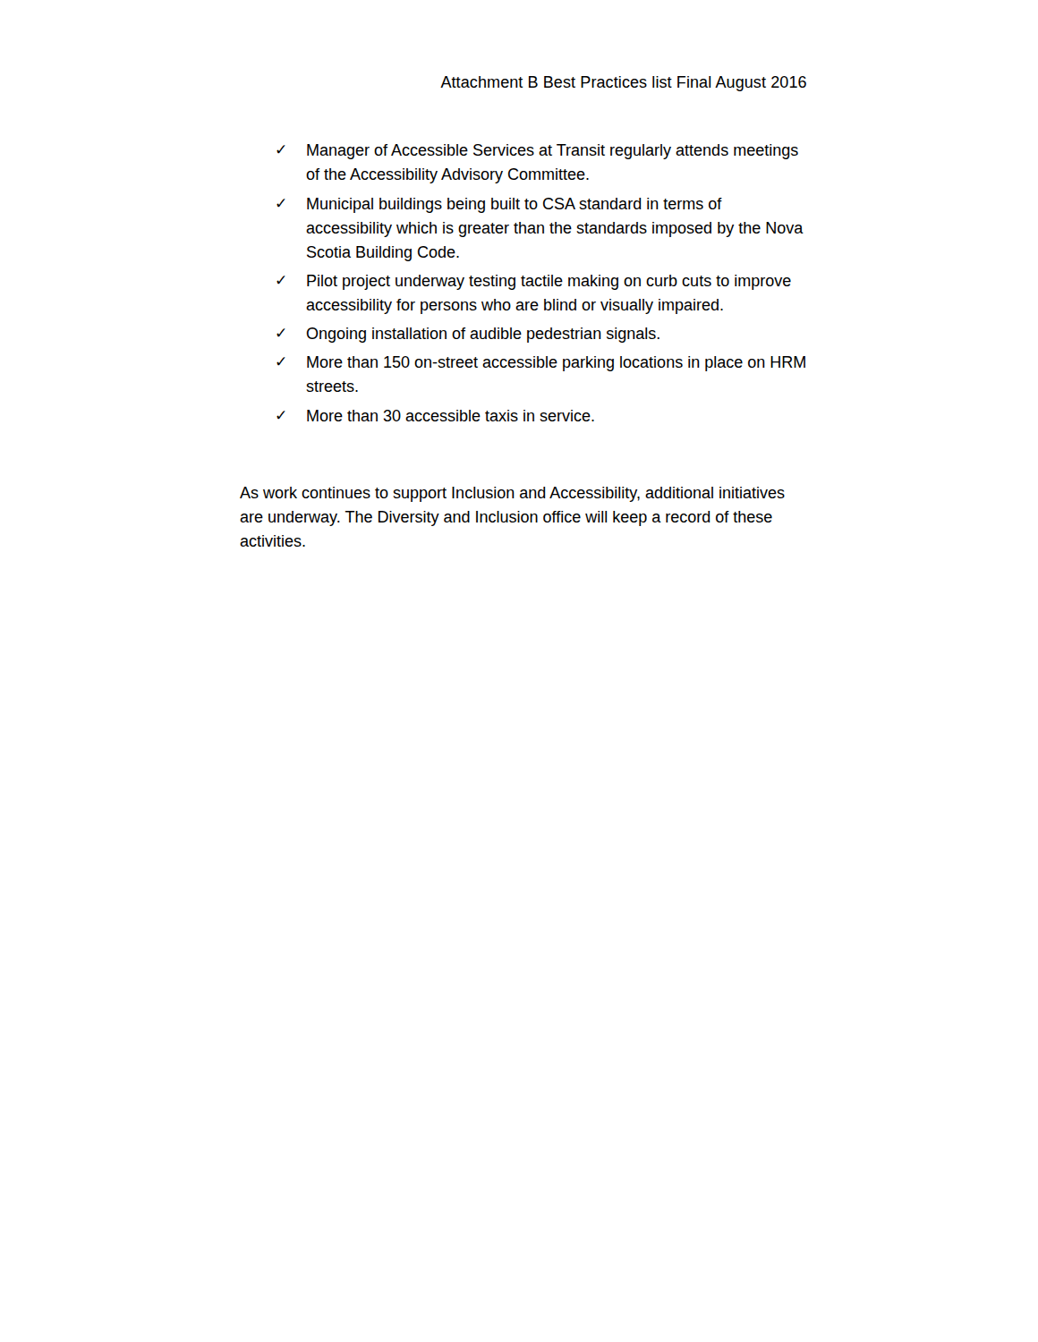Attachment B Best Practices list Final August 2016
Manager of Accessible Services at Transit regularly attends meetings of the Accessibility Advisory Committee.
Municipal buildings being built to CSA standard in terms of accessibility which is greater than the standards imposed by the Nova Scotia Building Code.
Pilot project underway testing tactile making on curb cuts to improve accessibility for persons who are blind or visually impaired.
Ongoing installation of audible pedestrian signals.
More than 150 on-street accessible parking locations in place on HRM streets.
More than 30 accessible taxis in service.
As work continues to support Inclusion and Accessibility, additional initiatives are underway. The Diversity and Inclusion office will keep a record of these activities.